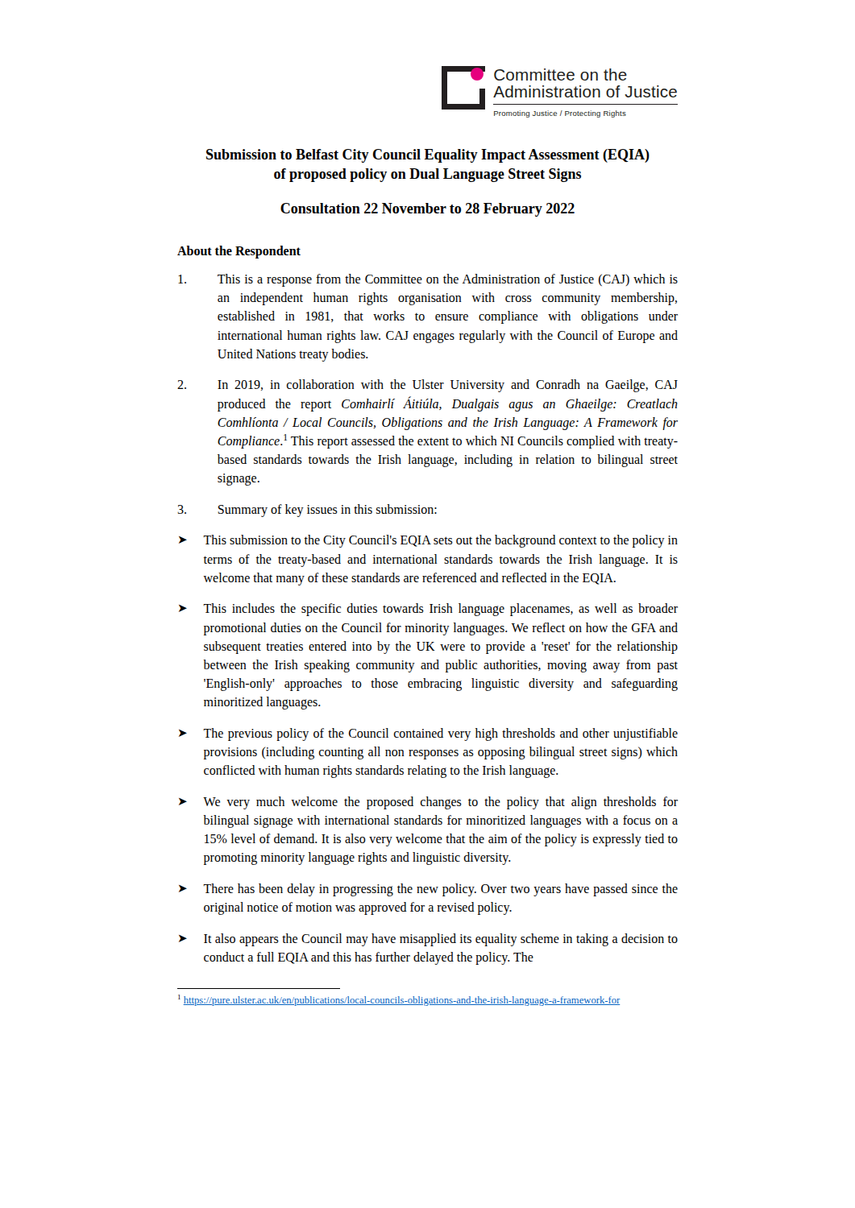Committee on the
Administration of Justice
Promoting Justice / Protecting Rights
Submission to Belfast City Council Equality Impact Assessment (EQIA)
of proposed policy on Dual Language Street Signs
Consultation 22 November to 28 February 2022
About the Respondent
1. This is a response from the Committee on the Administration of Justice (CAJ) which is an independent human rights organisation with cross community membership, established in 1981, that works to ensure compliance with obligations under international human rights law. CAJ engages regularly with the Council of Europe and United Nations treaty bodies.
2. In 2019, in collaboration with the Ulster University and Conradh na Gaeilge, CAJ produced the report Comhairlí Áitiúla, Dualgais agus an Ghaeilge: Creatlach Comhlíonta / Local Councils, Obligations and the Irish Language: A Framework for Compliance.1 This report assessed the extent to which NI Councils complied with treaty-based standards towards the Irish language, including in relation to bilingual street signage.
3. Summary of key issues in this submission:
➤ This submission to the City Council's EQIA sets out the background context to the policy in terms of the treaty-based and international standards towards the Irish language. It is welcome that many of these standards are referenced and reflected in the EQIA.
➤ This includes the specific duties towards Irish language placenames, as well as broader promotional duties on the Council for minority languages. We reflect on how the GFA and subsequent treaties entered into by the UK were to provide a 'reset' for the relationship between the Irish speaking community and public authorities, moving away from past 'English-only' approaches to those embracing linguistic diversity and safeguarding minoritized languages.
➤ The previous policy of the Council contained very high thresholds and other unjustifiable provisions (including counting all non responses as opposing bilingual street signs) which conflicted with human rights standards relating to the Irish language.
➤ We very much welcome the proposed changes to the policy that align thresholds for bilingual signage with international standards for minoritized languages with a focus on a 15% level of demand. It is also very welcome that the aim of the policy is expressly tied to promoting minority language rights and linguistic diversity.
➤ There has been delay in progressing the new policy. Over two years have passed since the original notice of motion was approved for a revised policy.
➤ It also appears the Council may have misapplied its equality scheme in taking a decision to conduct a full EQIA and this has further delayed the policy. The
1 https://pure.ulster.ac.uk/en/publications/local-councils-obligations-and-the-irish-language-a-framework-for